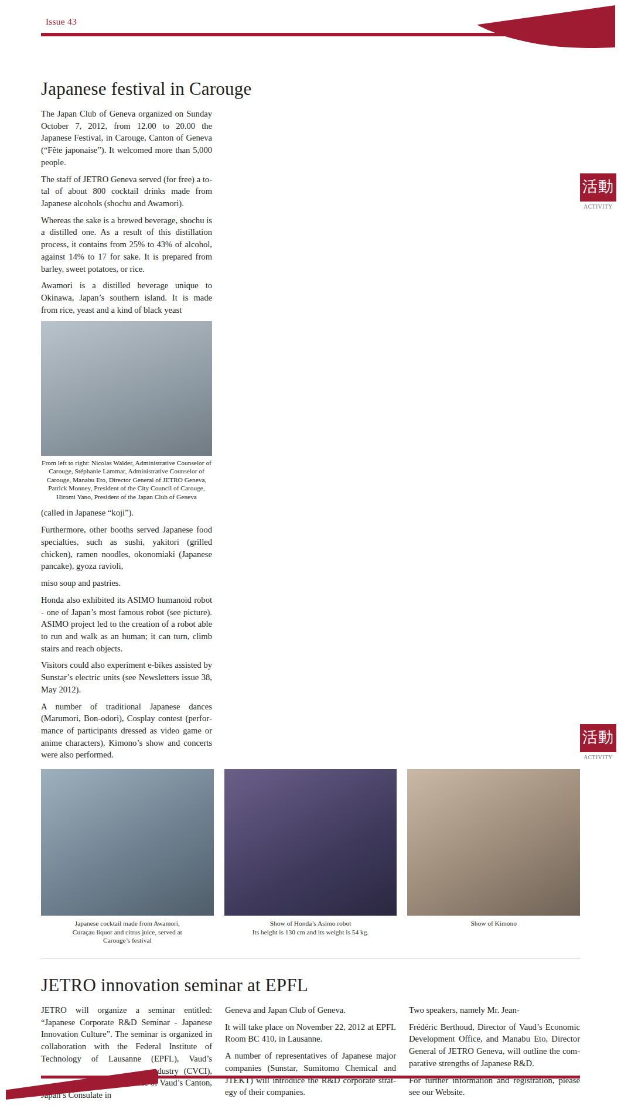Issue 43
Page 3
活動 Activity
Japanese festival in Carouge
The Japan Club of Geneva organized on Sunday October 7, 2012, from 12.00 to 20.00 the Japanese Festival, in Carouge, Canton of Geneva (“Fête japonaise”). It welcomed more than 5,000 people.
The staff of JETRO Geneva served (for free) a total of about 800 cocktail drinks made from Japanese alcohols (shochu and Awamori).
Whereas the sake is a brewed beverage, shochu is a distilled one. As a result of this distillation process, it contains from 25% to 43% of alcohol, against 14% to 17 for sake. It is prepared from barley, sweet potatoes, or rice.
Awamori is a distilled beverage unique to Okinawa, Japan’s southern island. It is made from rice, yeast and a kind of black yeast
From left to right: Nicolas Walder, Administrative Counselor of Carouge, Stéphanie Lammar, Administrative Counselor of Carouge, Manabu Eto, Director General of JETRO Geneva, Patrick Monney, President of the City Council of Carouge, Hiromi Yano, President of the Japan Club of Geneva
(called in Japanese “koji”).
Furthermore, other booths served Japanese food specialties, such as sushi, yakitori (grilled chicken), ramen noodles, okonomiaki (Japanese pancake), gyoza ravioli,
miso soup and pastries.
Honda also exhibited its ASIMO humanoid robot - one of Japan’s most famous robot (see picture). ASIMO project led to the creation of a robot able to run and walk as an human; it can turn, climb stairs and reach objects.
Visitors could also experiment e-bikes assisted by Sunstar’s electric units (see Newsletters issue 38, May 2012).
A number of traditional Japanese dances (Marumori, Bon-odori), Cosplay contest (performance of participants dressed as video game or anime characters), Kimono’s show and concerts were also performed.
Japanese cocktail made from Awamori,
Curaçau liquor and citrus juice, served at
Carouge’s festival
Show of Honda’s Asimo robot
Its height is 130 cm and its weight is 54 kg.
Show of Kimono
活動 Activity
JETRO innovation seminar at EPFL
JETRO will organize a seminar entitled: “Japanese Corporate R&D Seminar - Japanese Innovation Culture”. The seminar is organized in collaboration with the Federal Institute of Technology of Lausanne (EPFL), Vaud’s Chamber of Commerce and Industry (CVCI), Economic Development Office of Vaud’s Canton, Japan’s Consulate in
Geneva and Japan Club of Geneva.
It will take place on November 22, 2012 at EPFL Room BC 410, in Lausanne.
A number of representatives of Japanese major companies (Sunstar, Sumitomo Chemical and JTEKT) will introduce the R&D corporate strategy of their companies.
Two speakers, namely Mr. Jean-
Frédéric Berthoud, Director of Vaud’s Economic Development Office, and Manabu Eto, Director General of JETRO Geneva, will outline the comparative strengths of Japanese R&D.
For further information and registration, please see our Website.